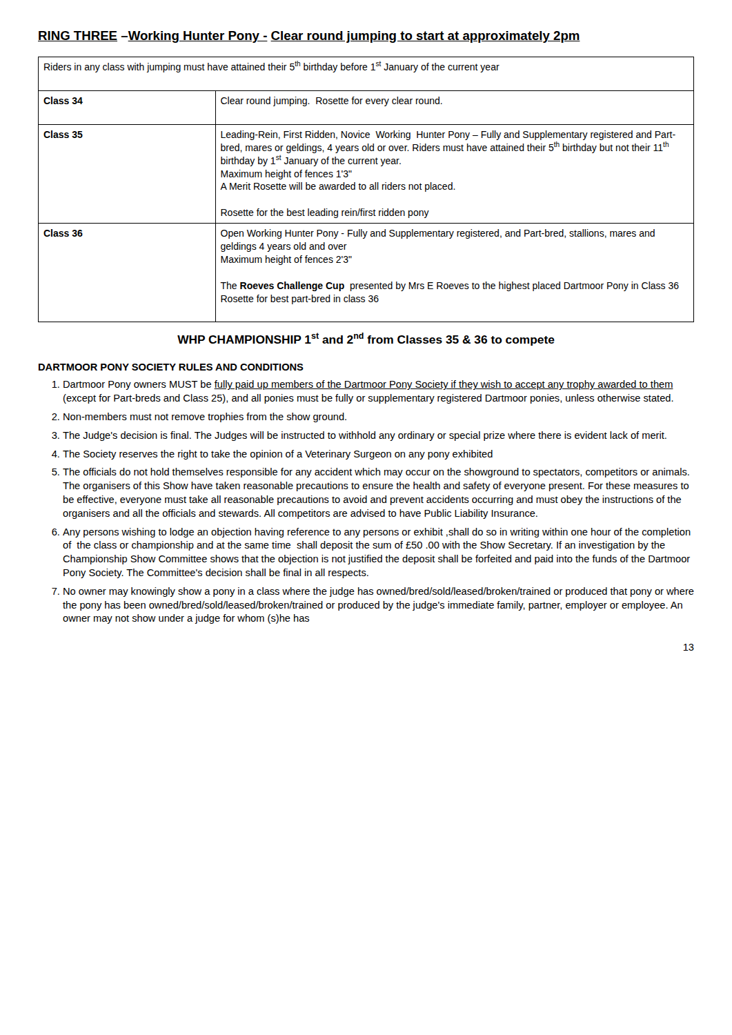RING THREE –Working Hunter Pony - Clear round jumping to start at approximately 2pm
| Riders in any class with jumping must have attained their 5 th birthday before 1 st January of the current year |
| Class 34 | Clear round jumping. Rosette for every clear round. |
| Class 35 | Leading-Rein, First Ridden, Novice Working Hunter Pony – Fully and Supplementary registered and Part-bred, mares or geldings, 4 years old or over. Riders must have attained their 5 th birthday but not their 11 th birthday by 1 st January of the current year. Maximum height of fences 1'3" A Merit Rosette will be awarded to all riders not placed. Rosette for the best leading rein/first ridden pony |
| Class 36 | Open Working Hunter Pony - Fully and Supplementary registered, and Part-bred, stallions, mares and geldings 4 years old and over Maximum height of fences 2'3" The Roeves Challenge Cup presented by Mrs E Roeves to the highest placed Dartmoor Pony in Class 36 Rosette for best part-bred in class 36 |
WHP CHAMPIONSHIP 1st and 2nd from Classes 35 & 36 to compete
DARTMOOR PONY SOCIETY RULES AND CONDITIONS
Dartmoor Pony owners MUST be fully paid up members of the Dartmoor Pony Society if they wish to accept any trophy awarded to them (except for Part-breds and Class 25), and all ponies must be fully or supplementary registered Dartmoor ponies, unless otherwise stated.
Non-members must not remove trophies from the show ground.
The Judge's decision is final. The Judges will be instructed to withhold any ordinary or special prize where there is evident lack of merit.
The Society reserves the right to take the opinion of a Veterinary Surgeon on any pony exhibited
The officials do not hold themselves responsible for any accident which may occur on the showground to spectators, competitors or animals. The organisers of this Show have taken reasonable precautions to ensure the health and safety of everyone present. For these measures to be effective, everyone must take all reasonable precautions to avoid and prevent accidents occurring and must obey the instructions of the organisers and all the officials and stewards. All competitors are advised to have Public Liability Insurance.
Any persons wishing to lodge an objection having reference to any persons or exhibit ,shall do so in writing within one hour of the completion of the class or championship and at the same time shall deposit the sum of £50 .00 with the Show Secretary. If an investigation by the Championship Show Committee shows that the objection is not justified the deposit shall be forfeited and paid into the funds of the Dartmoor Pony Society. The Committee's decision shall be final in all respects.
No owner may knowingly show a pony in a class where the judge has owned/bred/sold/leased/broken/trained or produced that pony or where the pony has been owned/bred/sold/leased/broken/trained or produced by the judge's immediate family, partner, employer or employee. An owner may not show under a judge for whom (s)he has
13